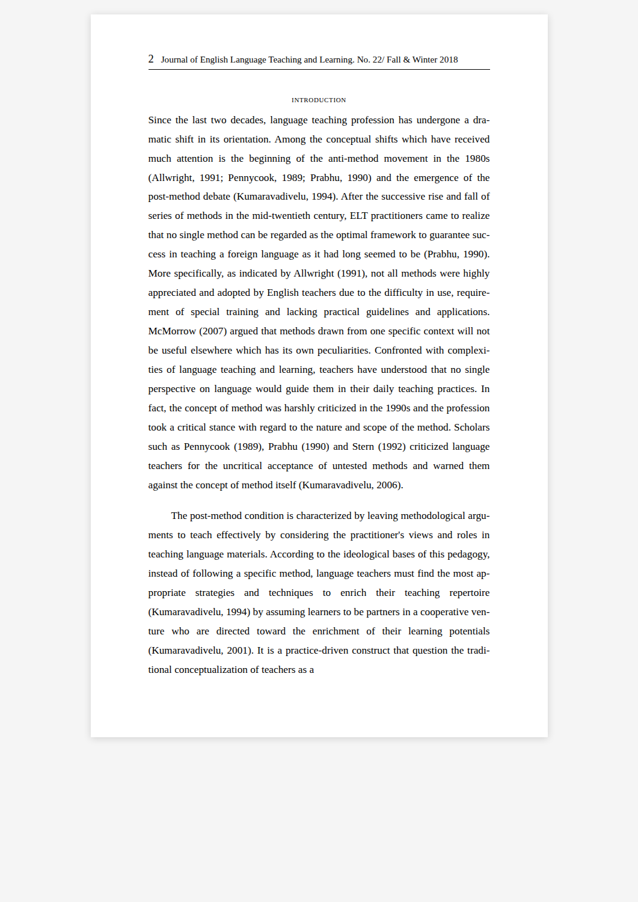2 Journal of English Language Teaching and Learning. No. 22/ Fall & Winter 2018
Introduction
Since the last two decades, language teaching profession has undergone a dramatic shift in its orientation. Among the conceptual shifts which have received much attention is the beginning of the anti-method movement in the 1980s (Allwright, 1991; Pennycook, 1989; Prabhu, 1990) and the emergence of the post-method debate (Kumaravadivelu, 1994). After the successive rise and fall of series of methods in the mid-twentieth century, ELT practitioners came to realize that no single method can be regarded as the optimal framework to guarantee success in teaching a foreign language as it had long seemed to be (Prabhu, 1990). More specifically, as indicated by Allwright (1991), not all methods were highly appreciated and adopted by English teachers due to the difficulty in use, requirement of special training and lacking practical guidelines and applications. McMorrow (2007) argued that methods drawn from one specific context will not be useful elsewhere which has its own peculiarities. Confronted with complexities of language teaching and learning, teachers have understood that no single perspective on language would guide them in their daily teaching practices. In fact, the concept of method was harshly criticized in the 1990s and the profession took a critical stance with regard to the nature and scope of the method. Scholars such as Pennycook (1989), Prabhu (1990) and Stern (1992) criticized language teachers for the uncritical acceptance of untested methods and warned them against the concept of method itself (Kumaravadivelu, 2006).
The post-method condition is characterized by leaving methodological arguments to teach effectively by considering the practitioner's views and roles in teaching language materials. According to the ideological bases of this pedagogy, instead of following a specific method, language teachers must find the most appropriate strategies and techniques to enrich their teaching repertoire (Kumaravadivelu, 1994) by assuming learners to be partners in a cooperative venture who are directed toward the enrichment of their learning potentials (Kumaravadivelu, 2001). It is a practice-driven construct that question the traditional conceptualization of teachers as a